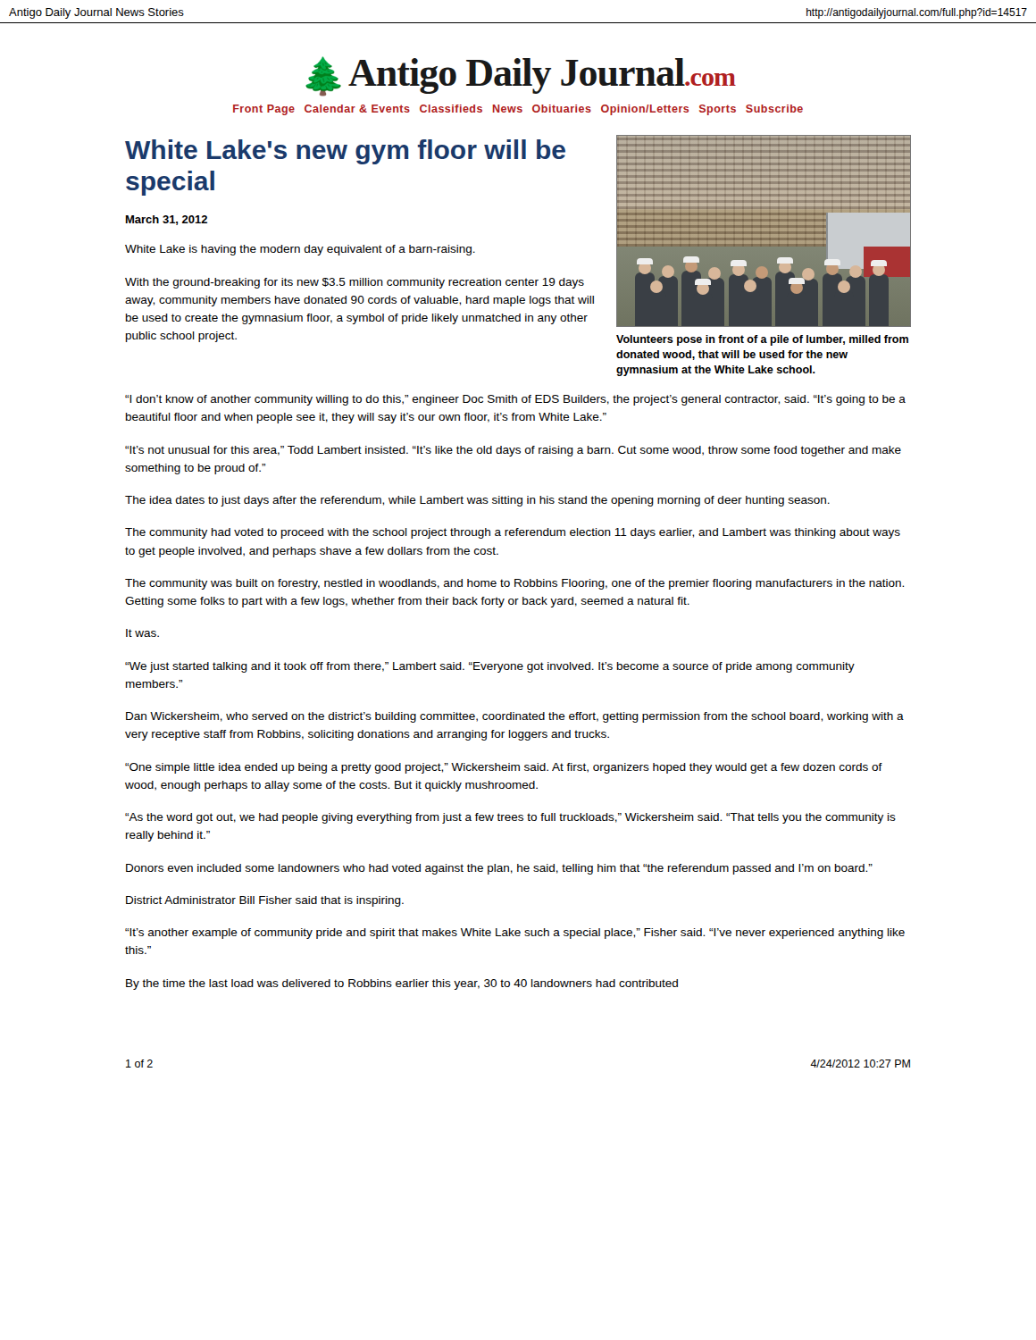Antigo Daily Journal News Stories
http://antigodailyjournal.com/full.php?id=14517
🌲Antigo Daily Journal.com
Front Page Calendar & Events Classifieds News Obituaries Opinion/Letters Sports Subscribe
Volunteers pose in front of a pile of lumber, milled from donated wood, that will be used for the new gymnasium at the White Lake school.
White Lake's new gym floor will be special
March 31, 2012
White Lake is having the modern day equivalent of a barn-raising.
With the ground-breaking for its new $3.5 million community recreation center 19 days away, community members have donated 90 cords of valuable, hard maple logs that will be used to create the gymnasium floor, a symbol of pride likely unmatched in any other public school project.
“I don’t know of another community willing to do this,” engineer Doc Smith of EDS Builders, the project’s general contractor, said. “It’s going to be a beautiful floor and when people see it, they will say it’s our own floor, it’s from White Lake.”
“It’s not unusual for this area,” Todd Lambert insisted. “It’s like the old days of raising a barn. Cut some wood, throw some food together and make something to be proud of.”
The idea dates to just days after the referendum, while Lambert was sitting in his stand the opening morning of deer hunting season.
The community had voted to proceed with the school project through a referendum election 11 days earlier, and Lambert was thinking about ways to get people involved, and perhaps shave a few dollars from the cost.
The community was built on forestry, nestled in woodlands, and home to Robbins Flooring, one of the premier flooring manufacturers in the nation. Getting some folks to part with a few logs, whether from their back forty or back yard, seemed a natural fit.
It was.
“We just started talking and it took off from there,” Lambert said. “Everyone got involved. It’s become a source of pride among community members.”
Dan Wickersheim, who served on the district’s building committee, coordinated the effort, getting permission from the school board, working with a very receptive staff from Robbins, soliciting donations and arranging for loggers and trucks.
“One simple little idea ended up being a pretty good project,” Wickersheim said. At first, organizers hoped they would get a few dozen cords of wood, enough perhaps to allay some of the costs. But it quickly mushroomed.
“As the word got out, we had people giving everything from just a few trees to full truckloads,” Wickersheim said. “That tells you the community is really behind it.”
Donors even included some landowners who had voted against the plan, he said, telling him that “the referendum passed and I’m on board.”
District Administrator Bill Fisher said that is inspiring.
“It’s another example of community pride and spirit that makes White Lake such a special place,” Fisher said. “I’ve never experienced anything like this.”
By the time the last load was delivered to Robbins earlier this year, 30 to 40 landowners had contributed
1 of 2
4/24/2012 10:27 PM